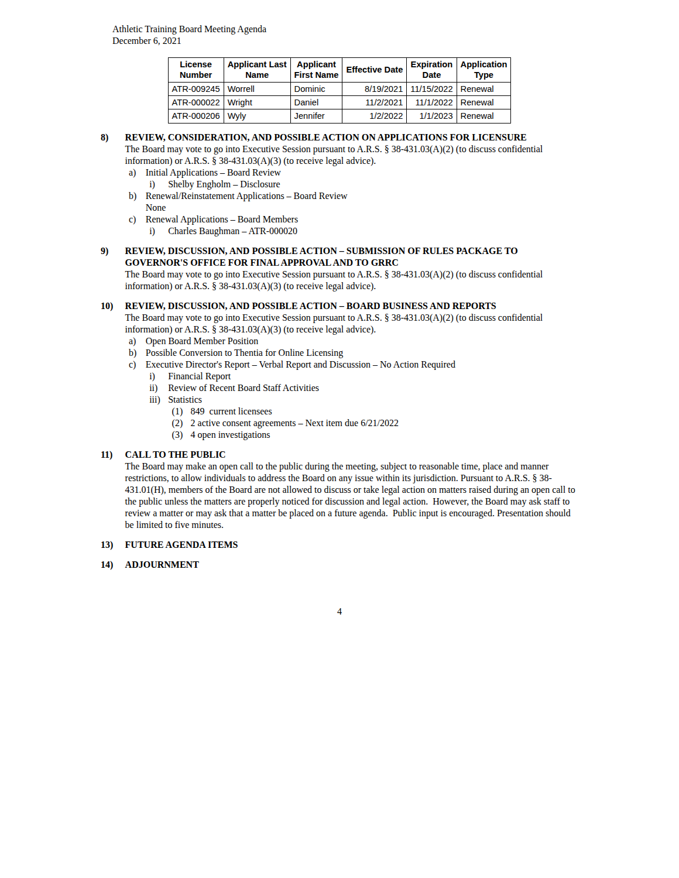Athletic Training Board Meeting Agenda
December 6, 2021
| License Number | Applicant Last Name | Applicant First Name | Effective Date | Expiration Date | Application Type |
| --- | --- | --- | --- | --- | --- |
| ATR-009245 | Worrell | Dominic | 8/19/2021 | 11/15/2022 | Renewal |
| ATR-000022 | Wright | Daniel | 11/2/2021 | 11/1/2022 | Renewal |
| ATR-000206 | Wyly | Jennifer | 1/2/2022 | 1/1/2023 | Renewal |
8) Review, Consideration, and Possible Action on Applications for Licensure
The Board may vote to go into Executive Session pursuant to A.R.S. § 38-431.03(A)(2) (to discuss confidential information) or A.R.S. § 38-431.03(A)(3) (to receive legal advice).
a) Initial Applications – Board Review
i) Shelby Engholm – Disclosure
b) Renewal/Reinstatement Applications – Board Review
None
c) Renewal Applications – Board Members
i) Charles Baughman – ATR-000020
9) Review, Discussion, and Possible Action – Submission of Rules Package to Governor's Office for Final Approval and to GRRC
The Board may vote to go into Executive Session pursuant to A.R.S. § 38-431.03(A)(2) (to discuss confidential information) or A.R.S. § 38-431.03(A)(3) (to receive legal advice).
10) Review, Discussion, and Possible Action – Board Business and Reports
The Board may vote to go into Executive Session pursuant to A.R.S. § 38-431.03(A)(2) (to discuss confidential information) or A.R.S. § 38-431.03(A)(3) (to receive legal advice).
a) Open Board Member Position
b) Possible Conversion to Thentia for Online Licensing
c) Executive Director's Report – Verbal Report and Discussion – No Action Required
i) Financial Report
ii) Review of Recent Board Staff Activities
iii) Statistics
(1) 849 current licensees
(2) 2 active consent agreements – Next item due 6/21/2022
(3) 4 open investigations
11) Call to the Public
The Board may make an open call to the public during the meeting, subject to reasonable time, place and manner restrictions, to allow individuals to address the Board on any issue within its jurisdiction. Pursuant to A.R.S. § 38-431.01(H), members of the Board are not allowed to discuss or take legal action on matters raised during an open call to the public unless the matters are properly noticed for discussion and legal action. However, the Board may ask staff to review a matter or may ask that a matter be placed on a future agenda. Public input is encouraged. Presentation should be limited to five minutes.
13) Future Agenda Items
14) Adjournment
4